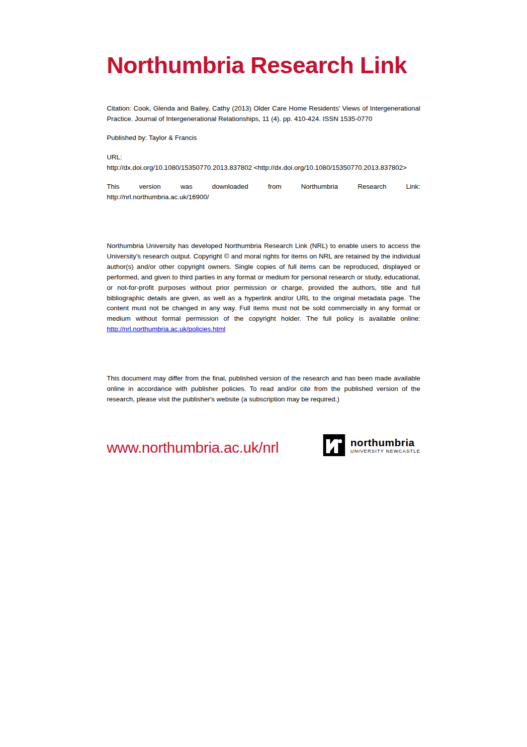Northumbria Research Link
Citation: Cook, Glenda and Bailey, Cathy (2013) Older Care Home Residents' Views of Intergenerational Practice. Journal of Intergenerational Relationships, 11 (4). pp. 410-424. ISSN 1535-0770
Published by: Taylor & Francis
URL: http://dx.doi.org/10.1080/15350770.2013.837802 <http://dx.doi.org/10.1080/15350770.2013.837802>
This version was downloaded from Northumbria Research Link: http://nrl.northumbria.ac.uk/16900/
Northumbria University has developed Northumbria Research Link (NRL) to enable users to access the University's research output. Copyright © and moral rights for items on NRL are retained by the individual author(s) and/or other copyright owners. Single copies of full items can be reproduced, displayed or performed, and given to third parties in any format or medium for personal research or study, educational, or not-for-profit purposes without prior permission or charge, provided the authors, title and full bibliographic details are given, as well as a hyperlink and/or URL to the original metadata page. The content must not be changed in any way. Full items must not be sold commercially in any format or medium without formal permission of the copyright holder. The full policy is available online: http://nrl.northumbria.ac.uk/policies.html
This document may differ from the final, published version of the research and has been made available online in accordance with publisher policies. To read and/or cite from the published version of the research, please visit the publisher's website (a subscription may be required.)
www.northumbria.ac.uk/nrl
northumbria UNIVERSITY NEWCASTLE